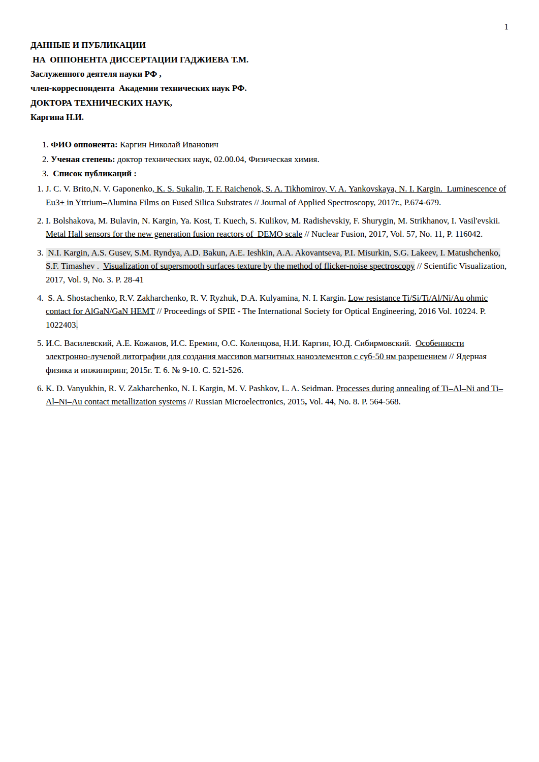1
ДАННЫЕ И ПУБЛИКАЦИИ
НА ОППОНЕНТА ДИССЕРТАЦИИ ГАДЖИЕВА Т.М.
Заслуженного деятеля науки РФ ,
член-корреспондента Академии технических наук РФ.
ДОКТОРА ТЕХНИЧЕСКИХ НАУК,
Каргина Н.И.
ФИО оппонента: Каргин Николай Иванович
Ученая степень: доктор технических наук, 02.00.04, Физическая химия.
Список публикаций :
J. C. V. Brito,N. V. Gaponenko, K. S. Sukalin, T. F. Raichenok, S. A. Tikhomirov, V. A. Yankovskaya, N. I. Kargin. Luminescence of Eu3+ in Yttrium–Alumina Films on Fused Silica Substrates // Journal of Applied Spectroscopy, 2017г., P.674-679.
I. Bolshakova, M. Bulavin, N. Kargin, Ya. Kost, T. Kuech, S. Kulikov, M. Radishevskiy, F. Shurygin, M. Strikhanov, I. Vasil'evskii. Metal Hall sensors for the new generation fusion reactors of DEMO scale // Nuclear Fusion, 2017, Vol. 57, No. 11, P. 116042.
N.I. Kargin, A.S. Gusev, S.M. Ryndya, A.D. Bakun, A.E. Ieshkin, A.A. Akovantseva, P.I. Misurkin, S.G. Lakeev, I. Matushchenko, S.F. Timashev . Visualization of supersmooth surfaces texture by the method of flicker-noise spectroscopy // Scientific Visualization, 2017, Vol. 9, No. 3. P. 28-41
S. A. Shostachenko, R.V. Zakharchenko, R. V. Ryzhuk, D.A. Kulyamina, N. I. Kargin. Low resistance Ti/Si/Ti/Al/Ni/Au ohmic contact for AlGaN/GaN HEMT // Proceedings of SPIE - The International Society for Optical Engineering, 2016 Vol. 10224. P. 1022403.
И.С. Василевский, А.Е. Кожанов, И.С. Еремин, О.С. Коленцова, Н.И. Каргин, Ю.Д. Сибирмовский. Особенности электронно-лучевой литографии для создания массивов магнитных наноэлементов с суб-50 нм разрешением // Ядерная физика и инжиниринг, 2015г. Т. 6. № 9-10. С. 521-526.
K. D. Vanyukhin, R. V. Zakharchenko, N. I. Kargin, M. V. Pashkov, L. A. Seidman. Processes during annealing of Ti–Al–Ni and Ti–Al–Ni–Au contact metallization systems // Russian Microelectronics, 2015, Vol. 44, No. 8. P. 564-568.